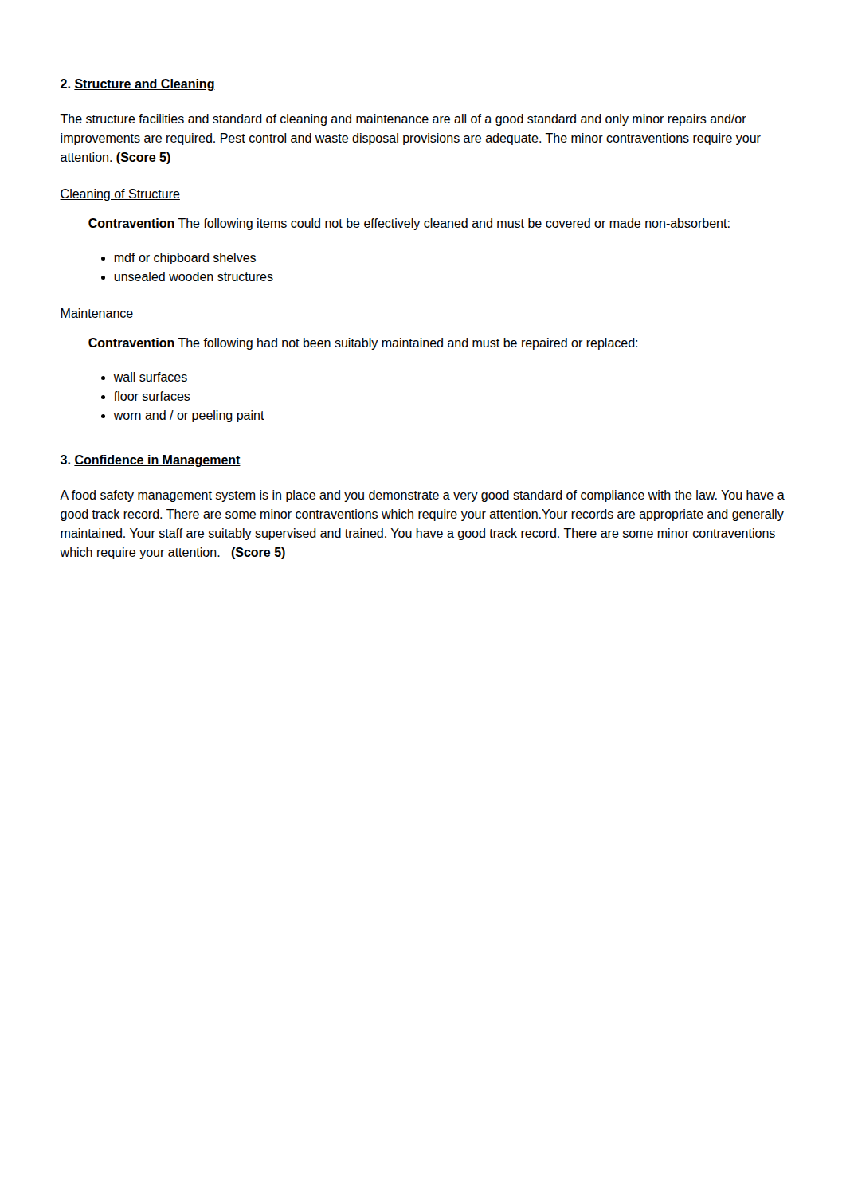2. Structure and Cleaning
The structure facilities and standard of cleaning and maintenance are all of a good standard and only minor repairs and/or improvements are required. Pest control and waste disposal provisions are adequate. The minor contraventions require your attention. (Score 5)
Cleaning of Structure
Contravention The following items could not be effectively cleaned and must be covered or made non-absorbent:
mdf or chipboard shelves
unsealed wooden structures
Maintenance
Contravention The following had not been suitably maintained and must be repaired or replaced:
wall surfaces
floor surfaces
worn and / or peeling paint
3. Confidence in Management
A food safety management system is in place and you demonstrate a very good standard of compliance with the law. You have a good track record. There are some minor contraventions which require your attention.Your records are appropriate and generally maintained. Your staff are suitably supervised and trained. You have a good track record. There are some minor contraventions which require your attention. (Score 5)